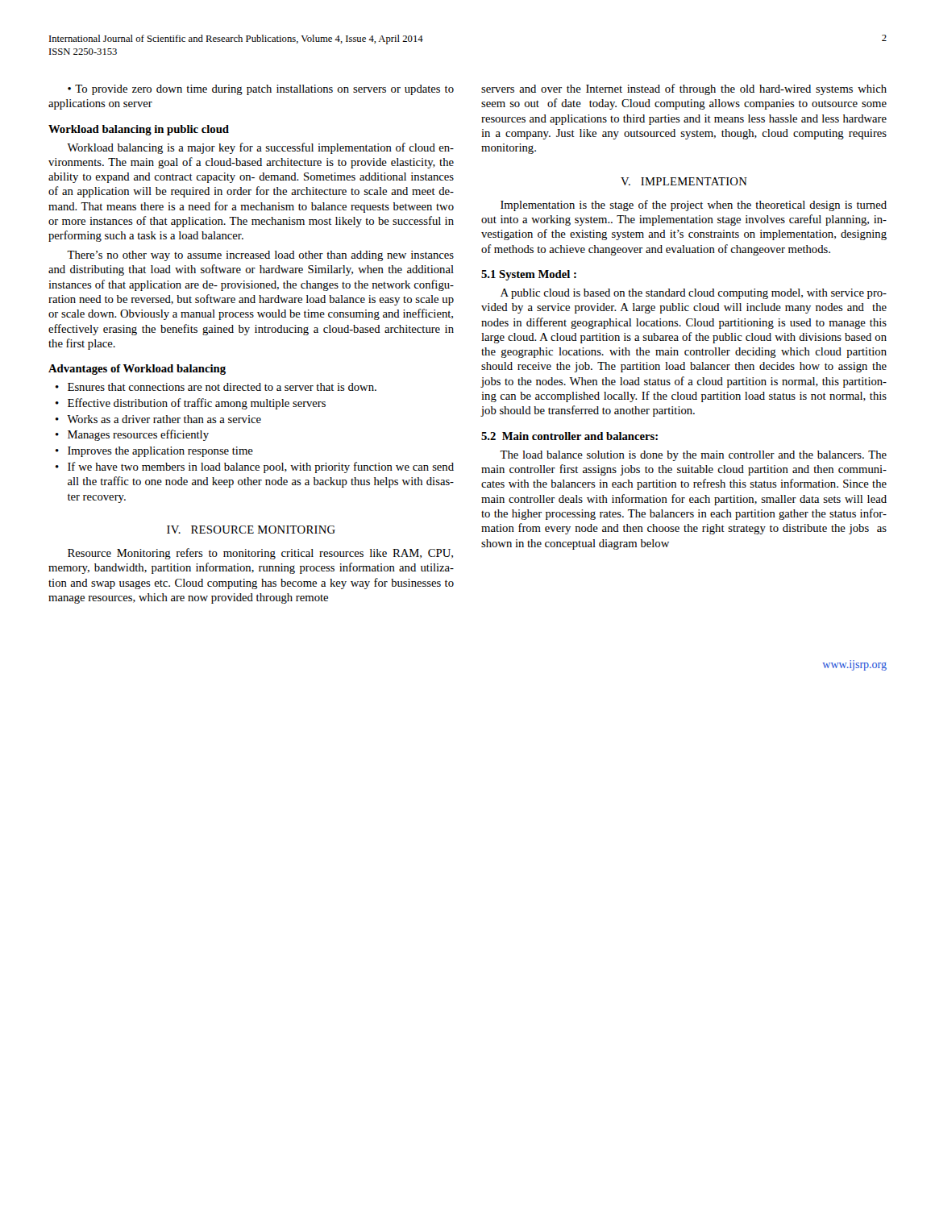International Journal of Scientific and Research Publications, Volume 4, Issue 4, April 2014
ISSN 2250-3153
2
To provide zero down time during patch installations on servers or updates to applications on server
Workload balancing in public cloud
Workload balancing is a major key for a successful implementation of cloud environments. The main goal of a cloud-based architecture is to provide elasticity, the ability to expand and contract capacity on- demand. Sometimes additional instances of an application will be required in order for the architecture to scale and meet demand. That means there is a need for a mechanism to balance requests between two or more instances of that application. The mechanism most likely to be successful in performing such a task is a load balancer.
There’s no other way to assume increased load other than adding new instances and distributing that load with software or hardware Similarly, when the additional instances of that application are de- provisioned, the changes to the network configuration need to be reversed, but software and hardware load balance is easy to scale up or scale down. Obviously a manual process would be time consuming and inefficient, effectively erasing the benefits gained by introducing a cloud-based architecture in the first place.
Advantages of Workload balancing
Esnures that connections are not directed to a server that is down.
Effective distribution of traffic among multiple servers
Works as a driver rather than as a service
Manages resources efficiently
Improves the application response time
If we have two members in load balance pool, with priority function we can send all the traffic to one node and keep other node as a backup thus helps with disaster recovery.
IV. Resource Monitoring
Resource Monitoring refers to monitoring critical resources like RAM, CPU, memory, bandwidth, partition information, running process information and utilization and swap usages etc. Cloud computing has become a key way for businesses to manage resources, which are now provided through remote
servers and over the Internet instead of through the old hard-wired systems which seem so out of date today. Cloud computing allows companies to outsource some resources and applications to third parties and it means less hassle and less hardware in a company. Just like any outsourced system, though, cloud computing requires monitoring.
V. Implementation
Implementation is the stage of the project when the theoretical design is turned out into a working system.. The implementation stage involves careful planning, investigation of the existing system and it’s constraints on implementation, designing of methods to achieve changeover and evaluation of changeover methods.
5.1 System Model :
A public cloud is based on the standard cloud computing model, with service provided by a service provider. A large public cloud will include many nodes and the nodes in different geographical locations. Cloud partitioning is used to manage this large cloud. A cloud partition is a subarea of the public cloud with divisions based on the geographic locations. with the main controller deciding which cloud partition should receive the job. The partition load balancer then decides how to assign the jobs to the nodes. When the load status of a cloud partition is normal, this partitioning can be accomplished locally. If the cloud partition load status is not normal, this job should be transferred to another partition.
5.2 Main controller and balancers:
The load balance solution is done by the main controller and the balancers. The main controller first assigns jobs to the suitable cloud partition and then communicates with the balancers in each partition to refresh this status information. Since the main controller deals with information for each partition, smaller data sets will lead to the higher processing rates. The balancers in each partition gather the status information from every node and then choose the right strategy to distribute the jobs as shown in the conceptual diagram below
www.ijsrp.org